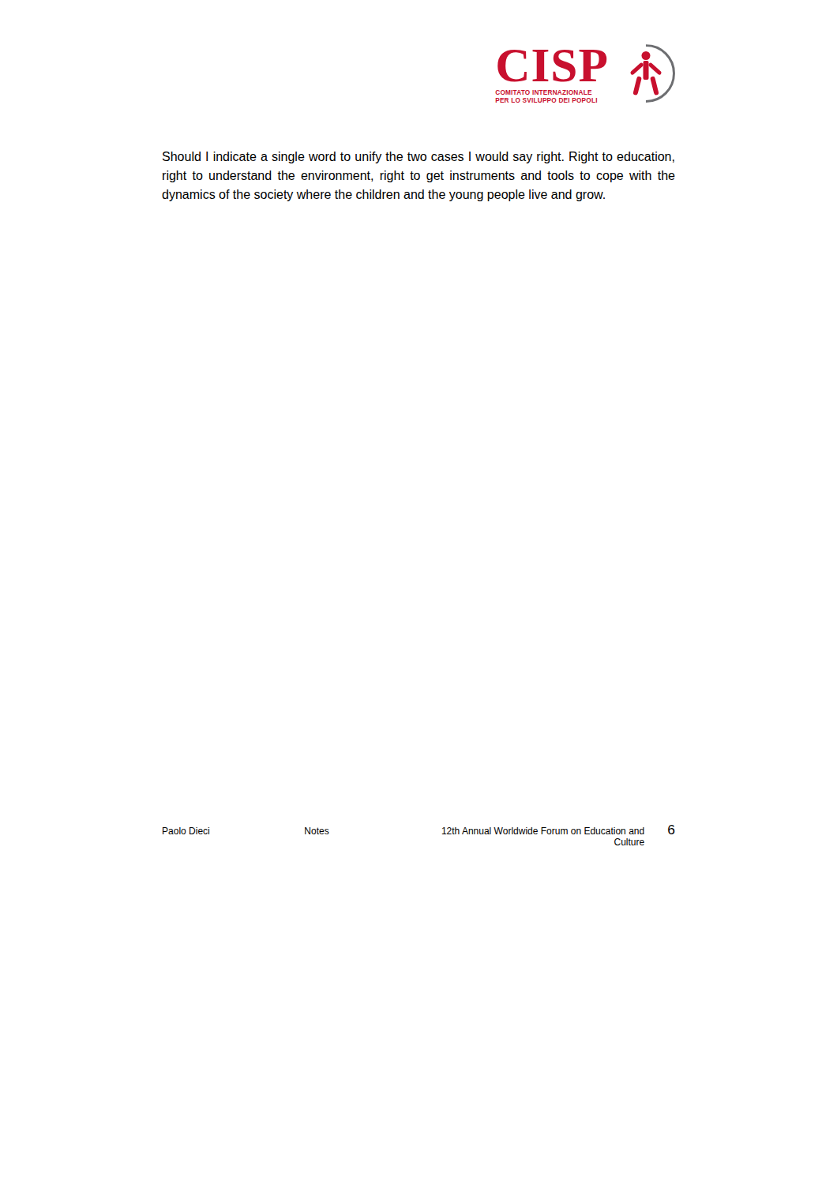CISP COMITATO INTERNAZIONALE
PER LO SVILUPPO DEI POPOLI
Should I indicate a single word to unify the two cases I would say right. Right to education, right to understand the environment, right to get instruments and tools to cope with the dynamics of the society where the children and the young people live and grow.
Paolo Dieci
Notes
12th Annual Worldwide Forum on Education and Culture
6